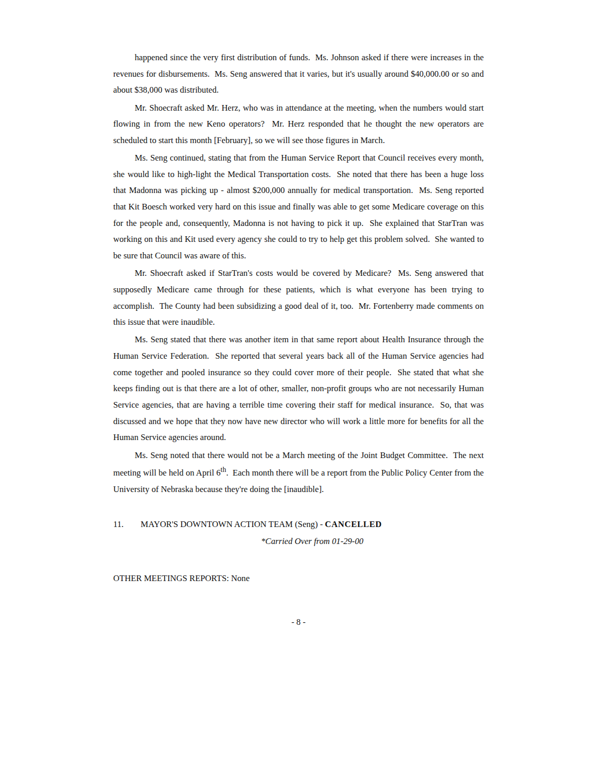happened since the very first distribution of funds. Ms. Johnson asked if there were increases in the revenues for disbursements. Ms. Seng answered that it varies, but it's usually around $40,000.00 or so and about $38,000 was distributed.
Mr. Shoecraft asked Mr. Herz, who was in attendance at the meeting, when the numbers would start flowing in from the new Keno operators? Mr. Herz responded that he thought the new operators are scheduled to start this month [February], so we will see those figures in March.
Ms. Seng continued, stating that from the Human Service Report that Council receives every month, she would like to high-light the Medical Transportation costs. She noted that there has been a huge loss that Madonna was picking up - almost $200,000 annually for medical transportation. Ms. Seng reported that Kit Boesch worked very hard on this issue and finally was able to get some Medicare coverage on this for the people and, consequently, Madonna is not having to pick it up. She explained that StarTran was working on this and Kit used every agency she could to try to help get this problem solved. She wanted to be sure that Council was aware of this.
Mr. Shoecraft asked if StarTran's costs would be covered by Medicare? Ms. Seng answered that supposedly Medicare came through for these patients, which is what everyone has been trying to accomplish. The County had been subsidizing a good deal of it, too. Mr. Fortenberry made comments on this issue that were inaudible.
Ms. Seng stated that there was another item in that same report about Health Insurance through the Human Service Federation. She reported that several years back all of the Human Service agencies had come together and pooled insurance so they could cover more of their people. She stated that what she keeps finding out is that there are a lot of other, smaller, non-profit groups who are not necessarily Human Service agencies, that are having a terrible time covering their staff for medical insurance. So, that was discussed and we hope that they now have new director who will work a little more for benefits for all the Human Service agencies around.
Ms. Seng noted that there would not be a March meeting of the Joint Budget Committee. The next meeting will be held on April 6th. Each month there will be a report from the Public Policy Center from the University of Nebraska because they're doing the [inaudible].
11. MAYOR'S DOWNTOWN ACTION TEAM (Seng) - CANCELLED *Carried Over from 01-29-00
OTHER MEETINGS REPORTS: None
- 8 -